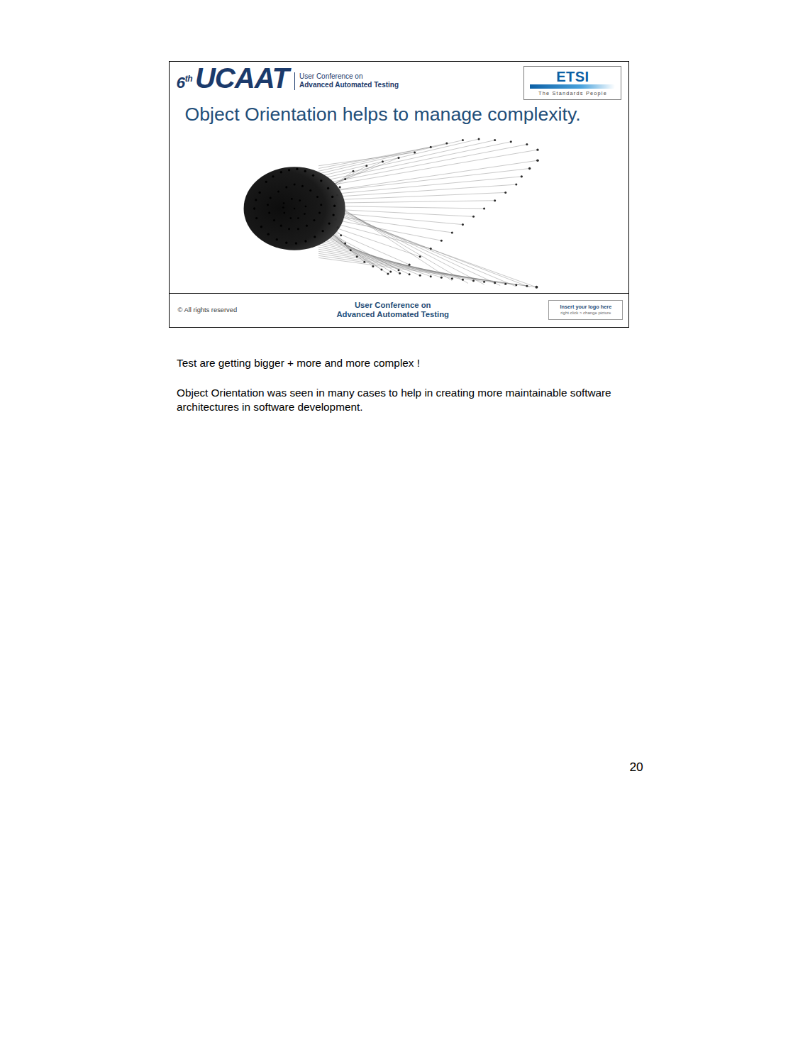6th UCAAT User Conference on
Advanced Automated Testing
ETSI
The Standards People
Object Orientation helps to manage complexity.
© All rights reserved
User Conference on
Advanced Automated Testing
Insert your logo here
right click > change picture
Test are getting bigger + more and more complex !
Object Orientation was seen in many cases to help in creating more maintainable software architectures in software development.
20